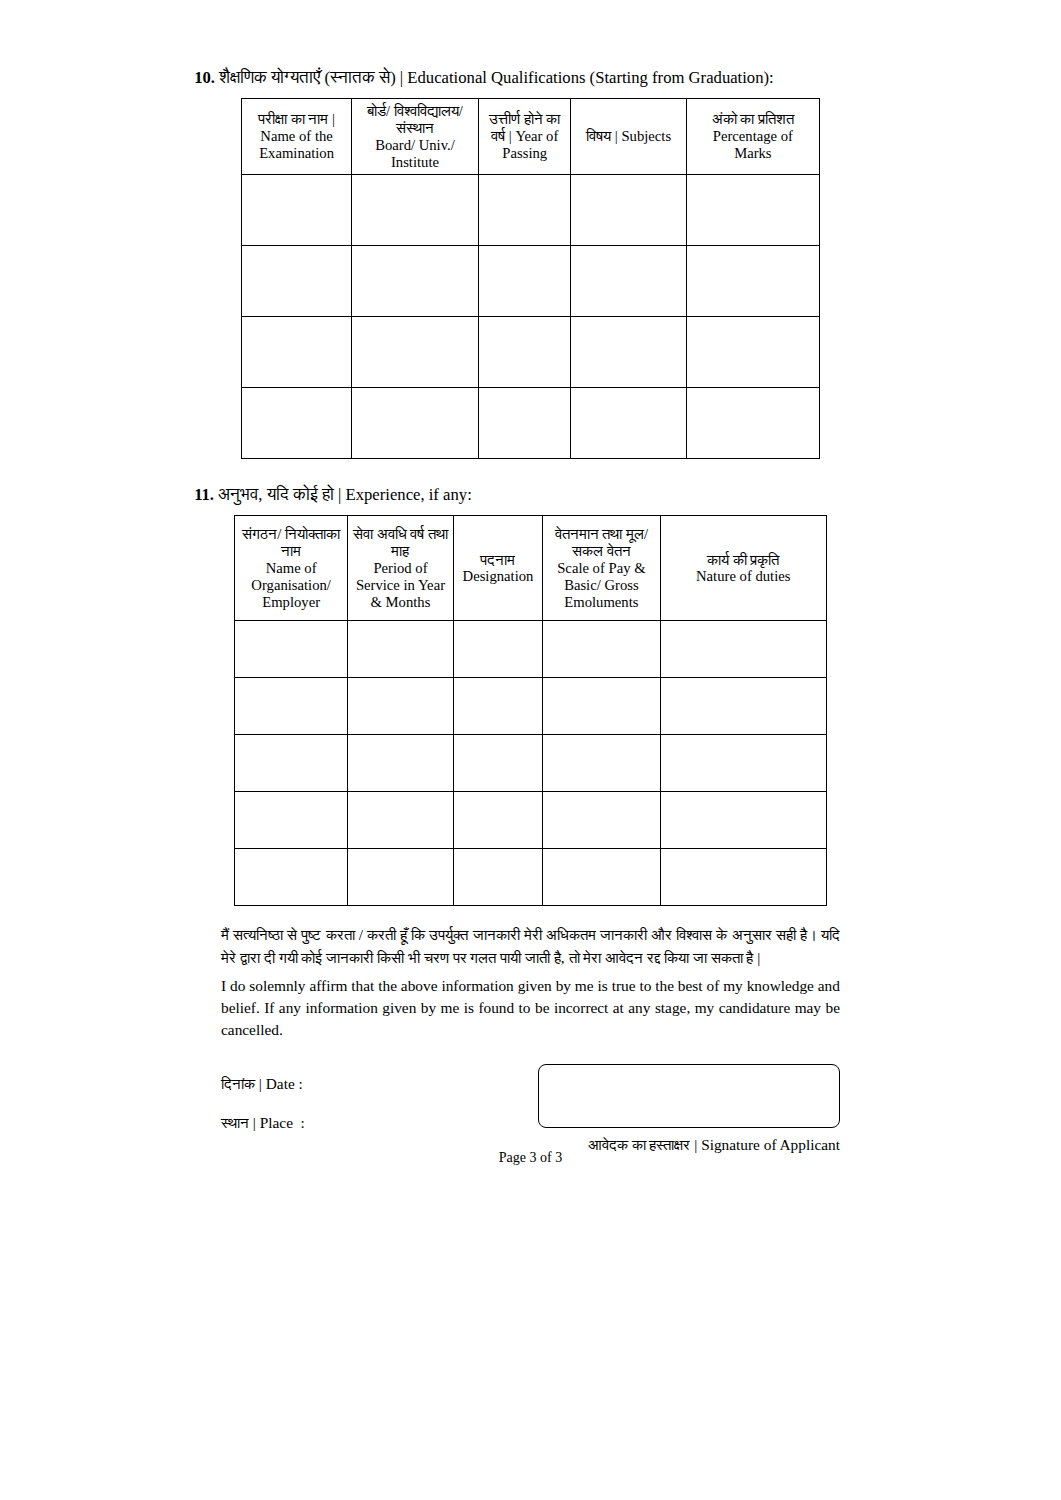10. शैक्षणिक योग्यताएँ (स्नातक से) | Educational Qualifications (Starting from Graduation):
| परीक्षा का नाम / Name of the Examination | बोर्ड/ विश्वविद्यालय/ संस्थान Board/ Univ./ Institute | उत्तीर्ण होने का वर्ष / Year of Passing | विषय / Subjects | अंको का प्रतिशत Percentage of Marks |
| --- | --- | --- | --- | --- |
11. अनुभव, यदि कोई हो | Experience, if any:
| संगठन/ नियोक्ताका नाम Name of Organisation/ Employer | सेवा अवधि वर्ष तथा माह Period of Service in Year & Months | पदनाम Designation | वेतनमान तथा मूल/ सकल वेतन Scale of Pay & Basic/ Gross Emoluments | कार्य की प्रकृति Nature of duties |
| --- | --- | --- | --- | --- |
मैं सत्यनिष्ठा से पुष्ट करता / करती हूँ कि उपर्युक्त जानकारी मेरी अधिकतम जानकारी और विश्वास के अनुसार सही है। यदि मेरे द्वारा दी गयी कोई जानकारी किसी भी चरण पर गलत पायी जाती है, तो मेरा आवेदन रद्द किया जा सकता है |
I do solemnly affirm that the above information given by me is true to the best of my knowledge and belief. If any information given by me is found to be incorrect at any stage, my candidature may be cancelled.
दिनांक | Date :
स्थान | Place :
आवेदक का हस्ताक्षर | Signature of Applicant
Page 3 of 3